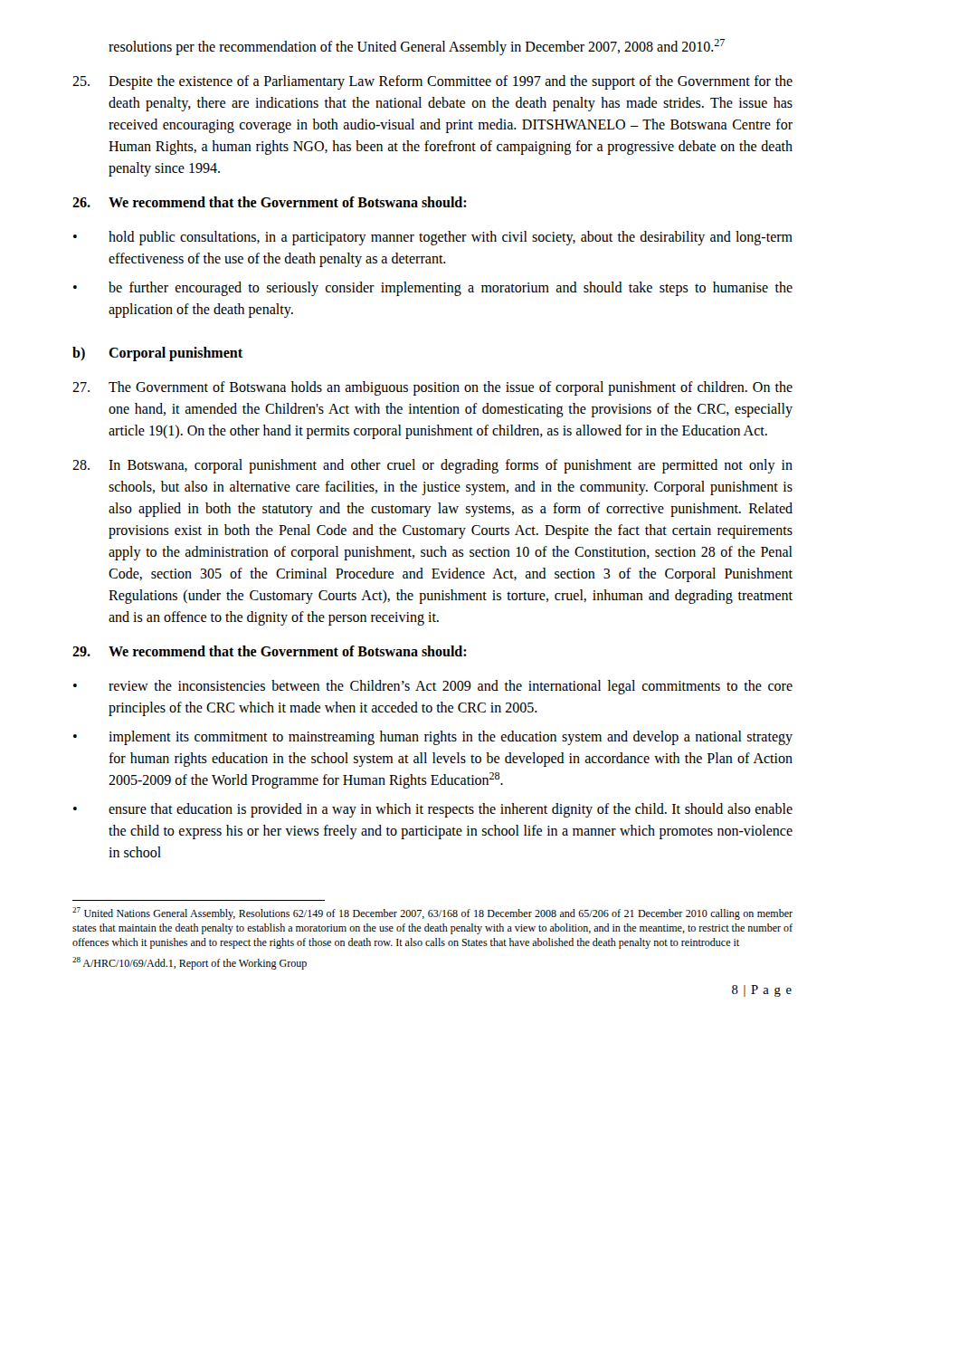resolutions per the recommendation of the United General Assembly in December 2007, 2008 and 2010.27
25.
Despite the existence of a Parliamentary Law Reform Committee of 1997 and the support of the Government for the death penalty, there are indications that the national debate on the death penalty has made strides. The issue has received encouraging coverage in both audio-visual and print media. DITSHWANELO – The Botswana Centre for Human Rights, a human rights NGO, has been at the forefront of campaigning for a progressive debate on the death penalty since 1994.
26.
We recommend that the Government of Botswana should:
• hold public consultations, in a participatory manner together with civil society, about the desirability and long-term effectiveness of the use of the death penalty as a deterrant.
• be further encouraged to seriously consider implementing a moratorium and should take steps to humanise the application of the death penalty.
b)
Corporal punishment
27.
The Government of Botswana holds an ambiguous position on the issue of corporal punishment of children. On the one hand, it amended the Children's Act with the intention of domesticating the provisions of the CRC, especially article 19(1). On the other hand it permits corporal punishment of children, as is allowed for in the Education Act.
28.
In Botswana, corporal punishment and other cruel or degrading forms of punishment are permitted not only in schools, but also in alternative care facilities, in the justice system, and in the community. Corporal punishment is also applied in both the statutory and the customary law systems, as a form of corrective punishment. Related provisions exist in both the Penal Code and the Customary Courts Act. Despite the fact that certain requirements apply to the administration of corporal punishment, such as section 10 of the Constitution, section 28 of the Penal Code, section 305 of the Criminal Procedure and Evidence Act, and section 3 of the Corporal Punishment Regulations (under the Customary Courts Act), the punishment is torture, cruel, inhuman and degrading treatment and is an offence to the dignity of the person receiving it.
29.
We recommend that the Government of Botswana should:
• review the inconsistencies between the Children’s Act 2009 and the international legal commitments to the core principles of the CRC which it made when it acceded to the CRC in 2005.
• implement its commitment to mainstreaming human rights in the education system and develop a national strategy for human rights education in the school system at all levels to be developed in accordance with the Plan of Action 2005-2009 of the World Programme for Human Rights Education28.
• ensure that education is provided in a way in which it respects the inherent dignity of the child. It should also enable the child to express his or her views freely and to participate in school life in a manner which promotes non-violence in school
27 United Nations General Assembly, Resolutions 62/149 of 18 December 2007, 63/168 of 18 December 2008 and 65/206 of 21 December 2010 calling on member states that maintain the death penalty to establish a moratorium on the use of the death penalty with a view to abolition, and in the meantime, to restrict the number of offences which it punishes and to respect the rights of those on death row. It also calls on States that have abolished the death penalty not to reintroduce it
28 A/HRC/10/69/Add.1, Report of the Working Group
8 | P a g e